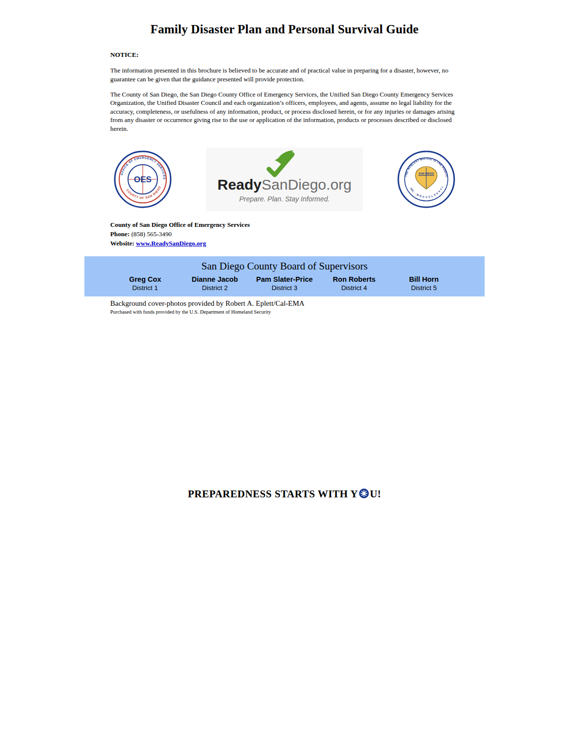Family Disaster Plan and Personal Survival Guide
NOTICE:
The information presented in this brochure is believed to be accurate and of practical value in preparing for a disaster, however, no guarantee can be given that the guidance presented will provide protection.
The County of San Diego, the San Diego County Office of Emergency Services, the Unified San Diego County Emergency Services Organization, the Unified Disaster Council and each organization’s officers, employees, and agents, assume no legal liability for the accuracy, completeness, or usefulness of any information, product, or process disclosed herein, or for any injuries or damages arising from any disaster or occurrence giving rise to the use or application of the information, products or processes described or disclosed herein.
OES OFFICE OF EMERGENCY SERVICES COUNTY OF SAN DIEGO
ReadySanDiego.org Prepare. Plan. Stay Informed.
SAN DIEGO THE NOBLEST MOTIVE IS THE PUBLIC GOOD INC. · M D C C C L X X X V I
County of San Diego Office of Emergency Services
Phone: (858) 565-3490
Website: www.ReadySanDiego.org
San Diego County Board of Supervisors
Greg Cox
District 1
Dianne Jacob
District 2
Pam Slater-Price
District 3
Ron Roberts
District 4
Bill Horn
District 5
Background cover-photos provided by Robert A. Eplett/Cal-EMA
Purchased with funds provided by the U.S. Department of Homeland Security
PREPAREDNESS STARTS WITH Y U!